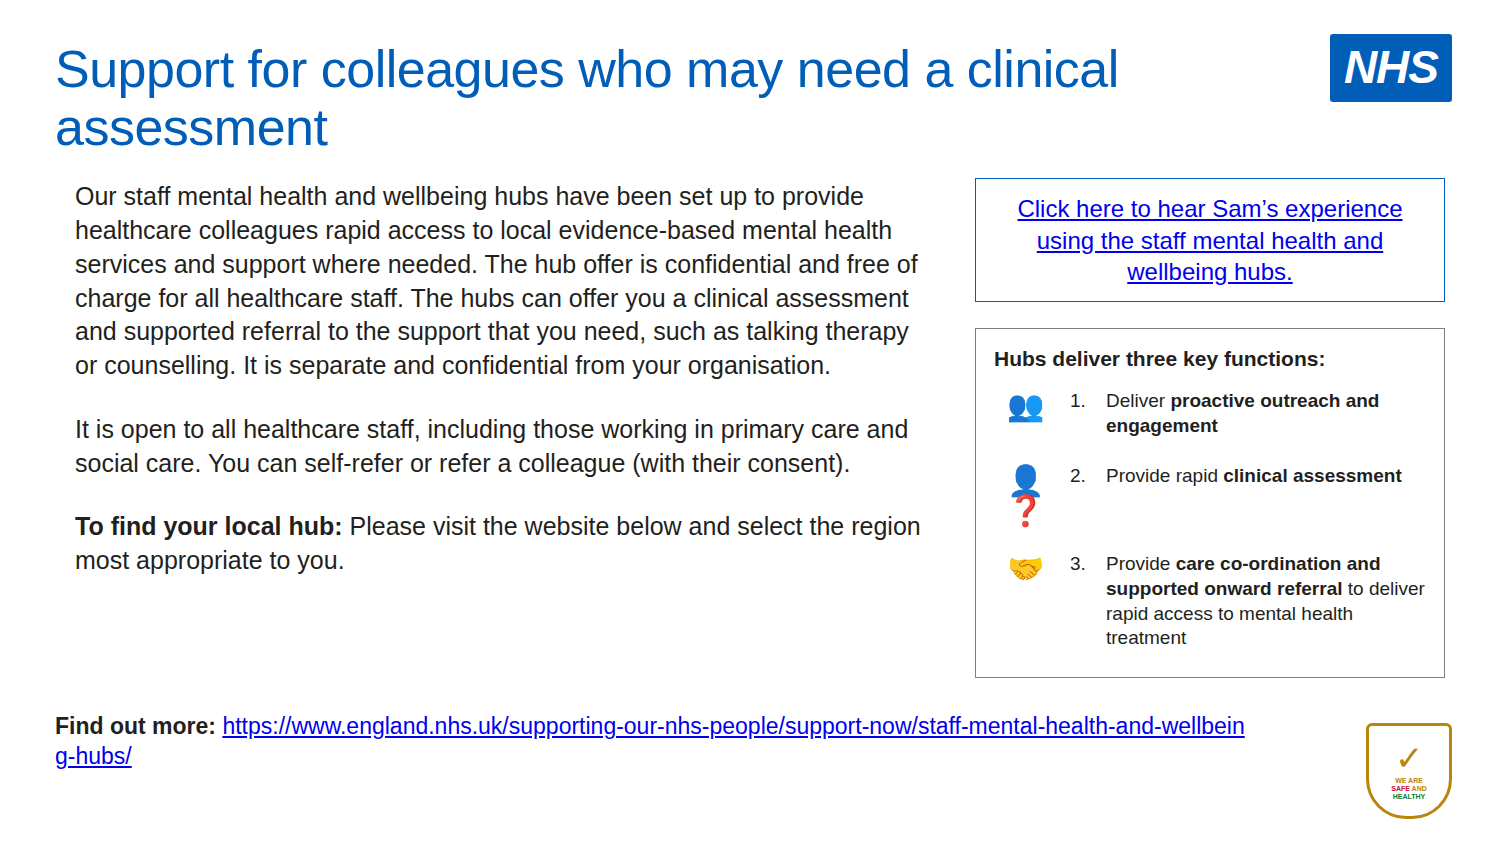NHS
Support for colleagues who may need a clinical assessment
Our staff mental health and wellbeing hubs have been set up to provide healthcare colleagues rapid access to local evidence-based mental health services and support where needed. The hub offer is confidential and free of charge for all healthcare staff. The hubs can offer you a clinical assessment and supported referral to the support that you need, such as talking therapy or counselling. It is separate and confidential from your organisation.
It is open to all healthcare staff, including those working in primary care and social care. You can self-refer or refer a colleague (with their consent).
To find your local hub: Please visit the website below and select the region most appropriate to you.
Click here to hear Sam’s experience using the staff mental health and wellbeing hubs.
Hubs deliver three key functions:
👥 Deliver proactive outreach and engagement
👤❓ Provide rapid clinical assessment
🤝 Provide care co-ordination and supported onward referral to deliver rapid access to mental health treatment
Find out more: https://www.england.nhs.uk/supporting-our-nhs-people/support-now/staff-mental-health-and-wellbeing-hubs/
✓
We are
safe and
healthy